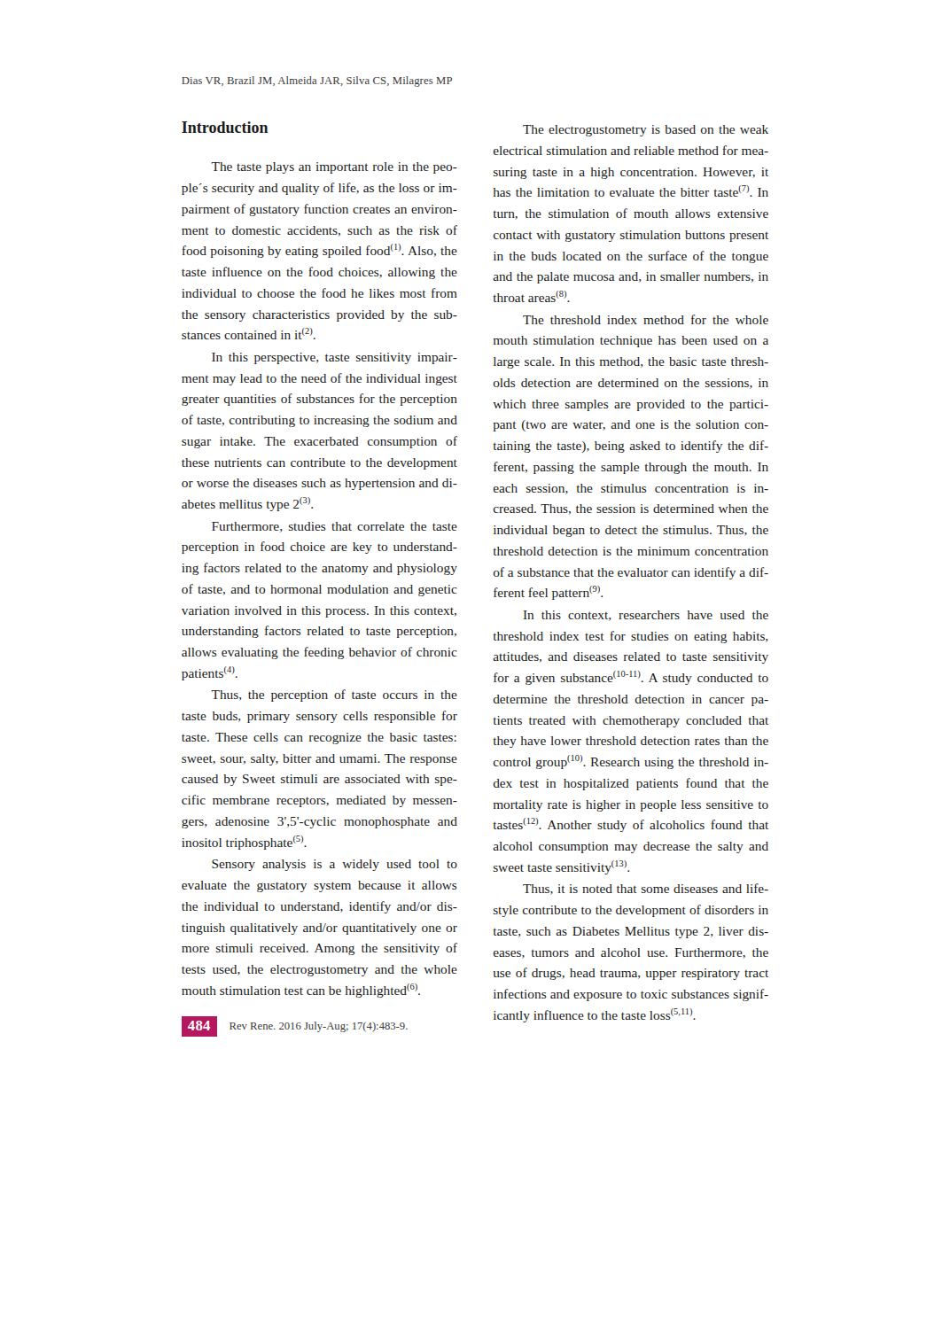Dias VR, Brazil JM, Almeida JAR, Silva CS, Milagres MP
Introduction
The taste plays an important role in the people´s security and quality of life, as the loss or impairment of gustatory function creates an environment to domestic accidents, such as the risk of food poisoning by eating spoiled food(1). Also, the taste influence on the food choices, allowing the individual to choose the food he likes most from the sensory characteristics provided by the substances contained in it(2).
In this perspective, taste sensitivity impairment may lead to the need of the individual ingest greater quantities of substances for the perception of taste, contributing to increasing the sodium and sugar intake. The exacerbated consumption of these nutrients can contribute to the development or worse the diseases such as hypertension and diabetes mellitus type 2(3).
Furthermore, studies that correlate the taste perception in food choice are key to understanding factors related to the anatomy and physiology of taste, and to hormonal modulation and genetic variation involved in this process. In this context, understanding factors related to taste perception, allows evaluating the feeding behavior of chronic patients(4).
Thus, the perception of taste occurs in the taste buds, primary sensory cells responsible for taste. These cells can recognize the basic tastes: sweet, sour, salty, bitter and umami. The response caused by Sweet stimuli are associated with specific membrane receptors, mediated by messengers, adenosine 3',5'-cyclic monophosphate and inositol triphosphate(5).
Sensory analysis is a widely used tool to evaluate the gustatory system because it allows the individual to understand, identify and/or distinguish qualitatively and/or quantitatively one or more stimuli received. Among the sensitivity of tests used, the electrogustometry and the whole mouth stimulation test can be highlighted(6).
The electrogustometry is based on the weak electrical stimulation and reliable method for measuring taste in a high concentration. However, it has the limitation to evaluate the bitter taste(7). In turn, the stimulation of mouth allows extensive contact with gustatory stimulation buttons present in the buds located on the surface of the tongue and the palate mucosa and, in smaller numbers, in throat areas(8).
The threshold index method for the whole mouth stimulation technique has been used on a large scale. In this method, the basic taste thresholds detection are determined on the sessions, in which three samples are provided to the participant (two are water, and one is the solution containing the taste), being asked to identify the different, passing the sample through the mouth. In each session, the stimulus concentration is increased. Thus, the session is determined when the individual began to detect the stimulus. Thus, the threshold detection is the minimum concentration of a substance that the evaluator can identify a different feel pattern(9).
In this context, researchers have used the threshold index test for studies on eating habits, attitudes, and diseases related to taste sensitivity for a given substance(10-11). A study conducted to determine the threshold detection in cancer patients treated with chemotherapy concluded that they have lower threshold detection rates than the control group(10). Research using the threshold index test in hospitalized patients found that the mortality rate is higher in people less sensitive to tastes(12). Another study of alcoholics found that alcohol consumption may decrease the salty and sweet taste sensitivity(13).
Thus, it is noted that some diseases and lifestyle contribute to the development of disorders in taste, such as Diabetes Mellitus type 2, liver diseases, tumors and alcohol use. Furthermore, the use of drugs, head trauma, upper respiratory tract infections and exposure to toxic substances significantly influence to the taste loss(5,11).
484 Rev Rene. 2016 July-Aug; 17(4):483-9.